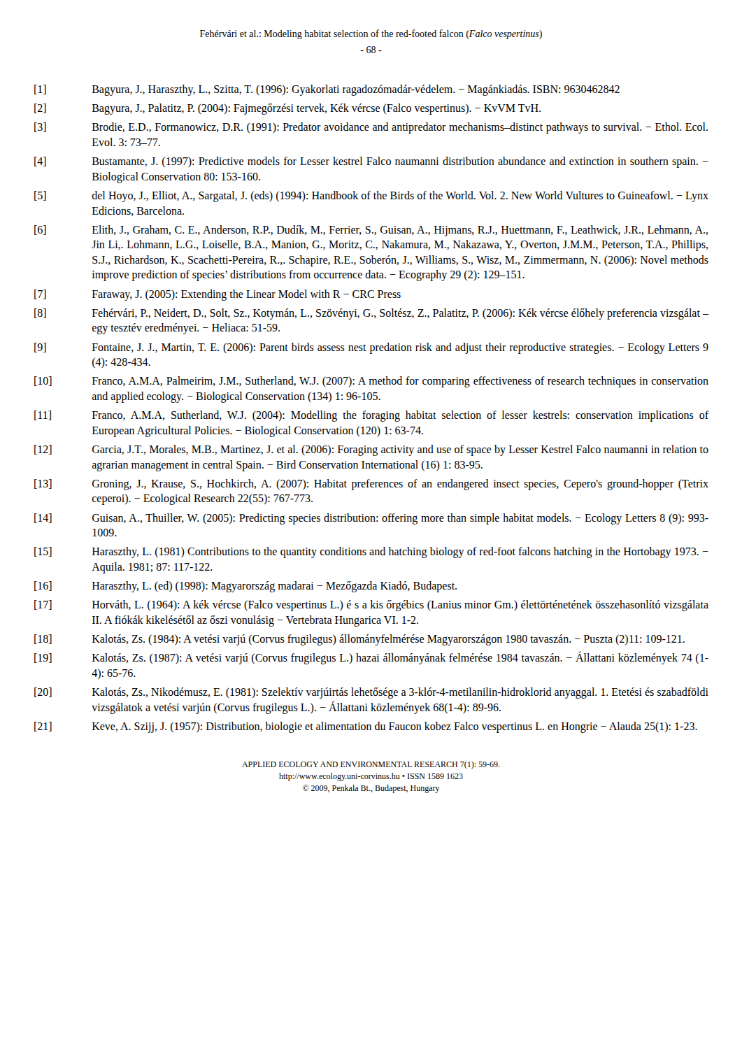Fehérvári et al.: Modeling habitat selection of the red-footed falcon (Falco vespertinus)
- 68 -
Bagyura, J., Haraszthy, L., Szitta, T. (1996): Gyakorlati ragadozómadár-védelem. − Magánkiadás. ISBN: 9630462842
Bagyura, J., Palatitz, P. (2004): Fajmegőrzési tervek, Kék vércse (Falco vespertinus). − KvVM TvH.
Brodie, E.D., Formanowicz, D.R. (1991): Predator avoidance and antipredator mechanisms–distinct pathways to survival. − Ethol. Ecol. Evol. 3: 73–77.
Bustamante, J. (1997): Predictive models for Lesser kestrel Falco naumanni distribution abundance and extinction in southern spain. − Biological Conservation 80: 153-160.
del Hoyo, J., Elliot, A., Sargatal, J. (eds) (1994): Handbook of the Birds of the World. Vol. 2. New World Vultures to Guineafowl. − Lynx Edicions, Barcelona.
Elith, J., Graham, C. E., Anderson, R.P., Dudík, M., Ferrier, S., Guisan, A., Hijmans, R.J., Huettmann, F., Leathwick, J.R., Lehmann, A., Jin Li,. Lohmann, L.G., Loiselle, B.A., Manion, G., Moritz, C., Nakamura, M., Nakazawa, Y., Overton, J.M.M., Peterson, T.A., Phillips, S.J., Richardson, K., Scachetti-Pereira, R.,. Schapire, R.E., Soberón, J., Williams, S., Wisz, M., Zimmermann, N. (2006): Novel methods improve prediction of species’ distributions from occurrence data. − Ecography 29 (2): 129–151.
Faraway, J. (2005): Extending the Linear Model with R − CRC Press
Fehérvári, P., Neidert, D., Solt, Sz., Kotymán, L., Szövényi, G., Soltész, Z., Palatitz, P. (2006): Kék vércse élőhely preferencia vizsgálat – egy tesztév eredményei. − Heliaca: 51-59.
Fontaine, J. J., Martin, T. E. (2006): Parent birds assess nest predation risk and adjust their reproductive strategies. − Ecology Letters 9 (4): 428-434.
Franco, A.M.A, Palmeirim, J.M., Sutherland, W.J. (2007): A method for comparing effectiveness of research techniques in conservation and applied ecology. − Biological Conservation (134) 1: 96-105.
Franco, A.M.A, Sutherland, W.J. (2004): Modelling the foraging habitat selection of lesser kestrels: conservation implications of European Agricultural Policies. − Biological Conservation (120) 1: 63-74.
Garcia, J.T., Morales, M.B., Martinez, J. et al. (2006): Foraging activity and use of space by Lesser Kestrel Falco naumanni in relation to agrarian management in central Spain. − Bird Conservation International (16) 1: 83-95.
Groning, J., Krause, S., Hochkirch, A. (2007): Habitat preferences of an endangered insect species, Cepero's ground-hopper (Tetrix ceperoi). − Ecological Research 22(55): 767-773.
Guisan, A., Thuiller, W. (2005): Predicting species distribution: offering more than simple habitat models. − Ecology Letters 8 (9): 993-1009.
Haraszthy, L. (1981) Contributions to the quantity conditions and hatching biology of red-foot falcons hatching in the Hortobagy 1973. − Aquila. 1981; 87: 117-122.
Haraszthy, L. (ed) (1998): Magyarország madarai − Mezőgazda Kiadó, Budapest.
Horváth, L. (1964): A kék vércse (Falco vespertinus L.) é s a kis őrgébics (Lanius minor Gm.) élettörténetének összehasonlító vizsgálata II. A fiókák kikelésétől az őszi vonulásig − Vertebrata Hungarica VI. 1-2.
Kalotás, Zs. (1984): A vetési varjú (Corvus frugilegus) állományfelmérése Magyarországon 1980 tavaszán. − Puszta (2)11: 109-121.
Kalotás, Zs. (1987): A vetési varjú (Corvus frugilegus L.) hazai állományának felmérése 1984 tavaszán. − Állattani közlemények 74 (1-4): 65-76.
Kalotás, Zs., Nikodémusz, E. (1981): Szelektív varjúirtás lehetősége a 3-klór-4-metilanilin-hidroklorid anyaggal. 1. Etetési és szabadföldi vizsgálatok a vetési varjún (Corvus frugilegus L.). − Állattani közlemények 68(1-4): 89-96.
Keve, A. Szijj, J. (1957): Distribution, biologie et alimentation du Faucon kobez Falco vespertinus L. en Hongrie − Alauda 25(1): 1-23.
APPLIED ECOLOGY AND ENVIRONMENTAL RESEARCH 7(1): 59-69.
http://www.ecology.uni-corvinus.hu • ISSN 1589 1623
© 2009, Penkala Bt., Budapest, Hungary